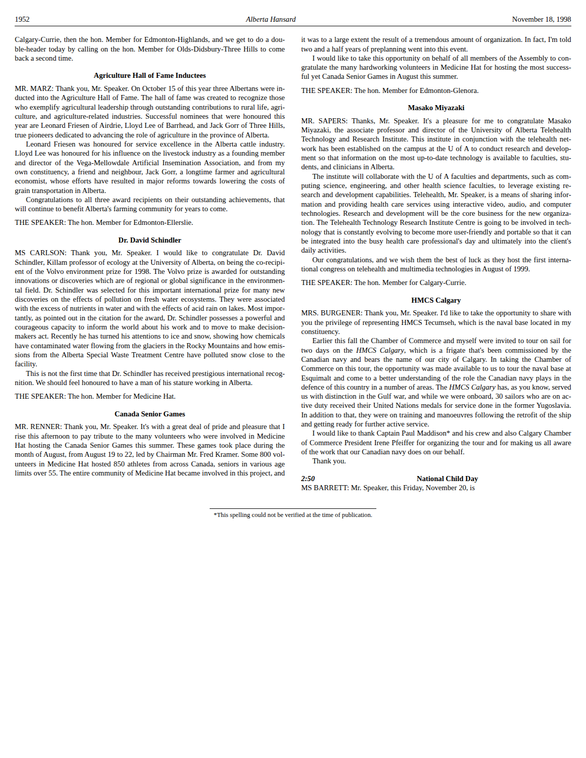1952 Alberta Hansard November 18, 1998
Calgary-Currie, then the hon. Member for Edmonton-Highlands, and we get to do a double-header today by calling on the hon. Member for Olds-Didsbury-Three Hills to come back a second time.
Agriculture Hall of Fame Inductees
MR. MARZ: Thank you, Mr. Speaker. On October 15 of this year three Albertans were inducted into the Agriculture Hall of Fame. The hall of fame was created to recognize those who exemplify agricultural leadership through outstanding contributions to rural life, agriculture, and agriculture-related industries. Successful nominees that were honoured this year are Leonard Friesen of Airdrie, Lloyd Lee of Barrhead, and Jack Gorr of Three Hills, true pioneers dedicated to advancing the role of agriculture in the province of Alberta.
Leonard Friesen was honoured for service excellence in the Alberta cattle industry. Lloyd Lee was honoured for his influence on the livestock industry as a founding member and director of the Vega-Mellowdale Artificial Insemination Association, and from my own constituency, a friend and neighbour, Jack Gorr, a longtime farmer and agricultural economist, whose efforts have resulted in major reforms towards lowering the costs of grain transportation in Alberta.
Congratulations to all three award recipients on their outstanding achievements, that will continue to benefit Alberta's farming community for years to come.
THE SPEAKER: The hon. Member for Edmonton-Ellerslie.
Dr. David Schindler
MS CARLSON: Thank you, Mr. Speaker. I would like to congratulate Dr. David Schindler, Killam professor of ecology at the University of Alberta, on being the co-recipient of the Volvo environment prize for 1998. The Volvo prize is awarded for outstanding innovations or discoveries which are of regional or global significance in the environmental field. Dr. Schindler was selected for this important international prize for many new discoveries on the effects of pollution on fresh water ecosystems. They were associated with the excess of nutrients in water and with the effects of acid rain on lakes. Most importantly, as pointed out in the citation for the award, Dr. Schindler possesses a powerful and courageous capacity to inform the world about his work and to move to make decision-makers act. Recently he has turned his attentions to ice and snow, showing how chemicals have contaminated water flowing from the glaciers in the Rocky Mountains and how emissions from the Alberta Special Waste Treatment Centre have polluted snow close to the facility.
This is not the first time that Dr. Schindler has received prestigious international recognition. We should feel honoured to have a man of his stature working in Alberta.
THE SPEAKER: The hon. Member for Medicine Hat.
Canada Senior Games
MR. RENNER: Thank you, Mr. Speaker. It's with a great deal of pride and pleasure that I rise this afternoon to pay tribute to the many volunteers who were involved in Medicine Hat hosting the Canada Senior Games this summer. These games took place during the month of August, from August 19 to 22, led by Chairman Mr. Fred Kramer. Some 800 volunteers in Medicine Hat hosted 850 athletes from across Canada, seniors in various age limits over 55. The entire community of Medicine Hat became involved in this project, and it was to a large extent the result of a tremendous amount of organization. In fact, I'm told two and a half years of preplanning went into this event.
I would like to take this opportunity on behalf of all members of the Assembly to congratulate the many hardworking volunteers in Medicine Hat for hosting the most successful yet Canada Senior Games in August this summer.
THE SPEAKER: The hon. Member for Edmonton-Glenora.
Masako Miyazaki
MR. SAPERS: Thanks, Mr. Speaker. It's a pleasure for me to congratulate Masako Miyazaki, the associate professor and director of the University of Alberta Telehealth Technology and Research Institute. This institute in conjunction with the telehealth network has been established on the campus at the U of A to conduct research and development so that information on the most up-to-date technology is available to faculties, students, and clinicians in Alberta.
The institute will collaborate with the U of A faculties and departments, such as computing science, engineering, and other health science faculties, to leverage existing research and development capabilities. Telehealth, Mr. Speaker, is a means of sharing information and providing health care services using interactive video, audio, and computer technologies. Research and development will be the core business for the new organization. The Telehealth Technology Research Institute Centre is going to be involved in technology that is constantly evolving to become more user-friendly and portable so that it can be integrated into the busy health care professional's day and ultimately into the client's daily activities.
Our congratulations, and we wish them the best of luck as they host the first international congress on telehealth and multimedia technologies in August of 1999.
THE SPEAKER: The hon. Member for Calgary-Currie.
HMCS Calgary
MRS. BURGENER: Thank you, Mr. Speaker. I'd like to take the opportunity to share with you the privilege of representing HMCS Tecumseh, which is the naval base located in my constituency.
Earlier this fall the Chamber of Commerce and myself were invited to tour on sail for two days on the HMCS Calgary, which is a frigate that's been commissioned by the Canadian navy and bears the name of our city of Calgary. In taking the Chamber of Commerce on this tour, the opportunity was made available to us to tour the naval base at Esquimalt and come to a better understanding of the role the Canadian navy plays in the defence of this country in a number of areas. The HMCS Calgary has, as you know, served us with distinction in the Gulf war, and while we were onboard, 30 sailors who are on active duty received their United Nations medals for service done in the former Yugoslavia. In addition to that, they were on training and manoeuvres following the retrofit of the ship and getting ready for further active service.
I would like to thank Captain Paul Maddison* and his crew and also Calgary Chamber of Commerce President Irene Pfeiffer for organizing the tour and for making us all aware of the work that our Canadian navy does on our behalf.
Thank you.
2:50
National Child Day
MS BARRETT: Mr. Speaker, this Friday, November 20, is
*This spelling could not be verified at the time of publication.